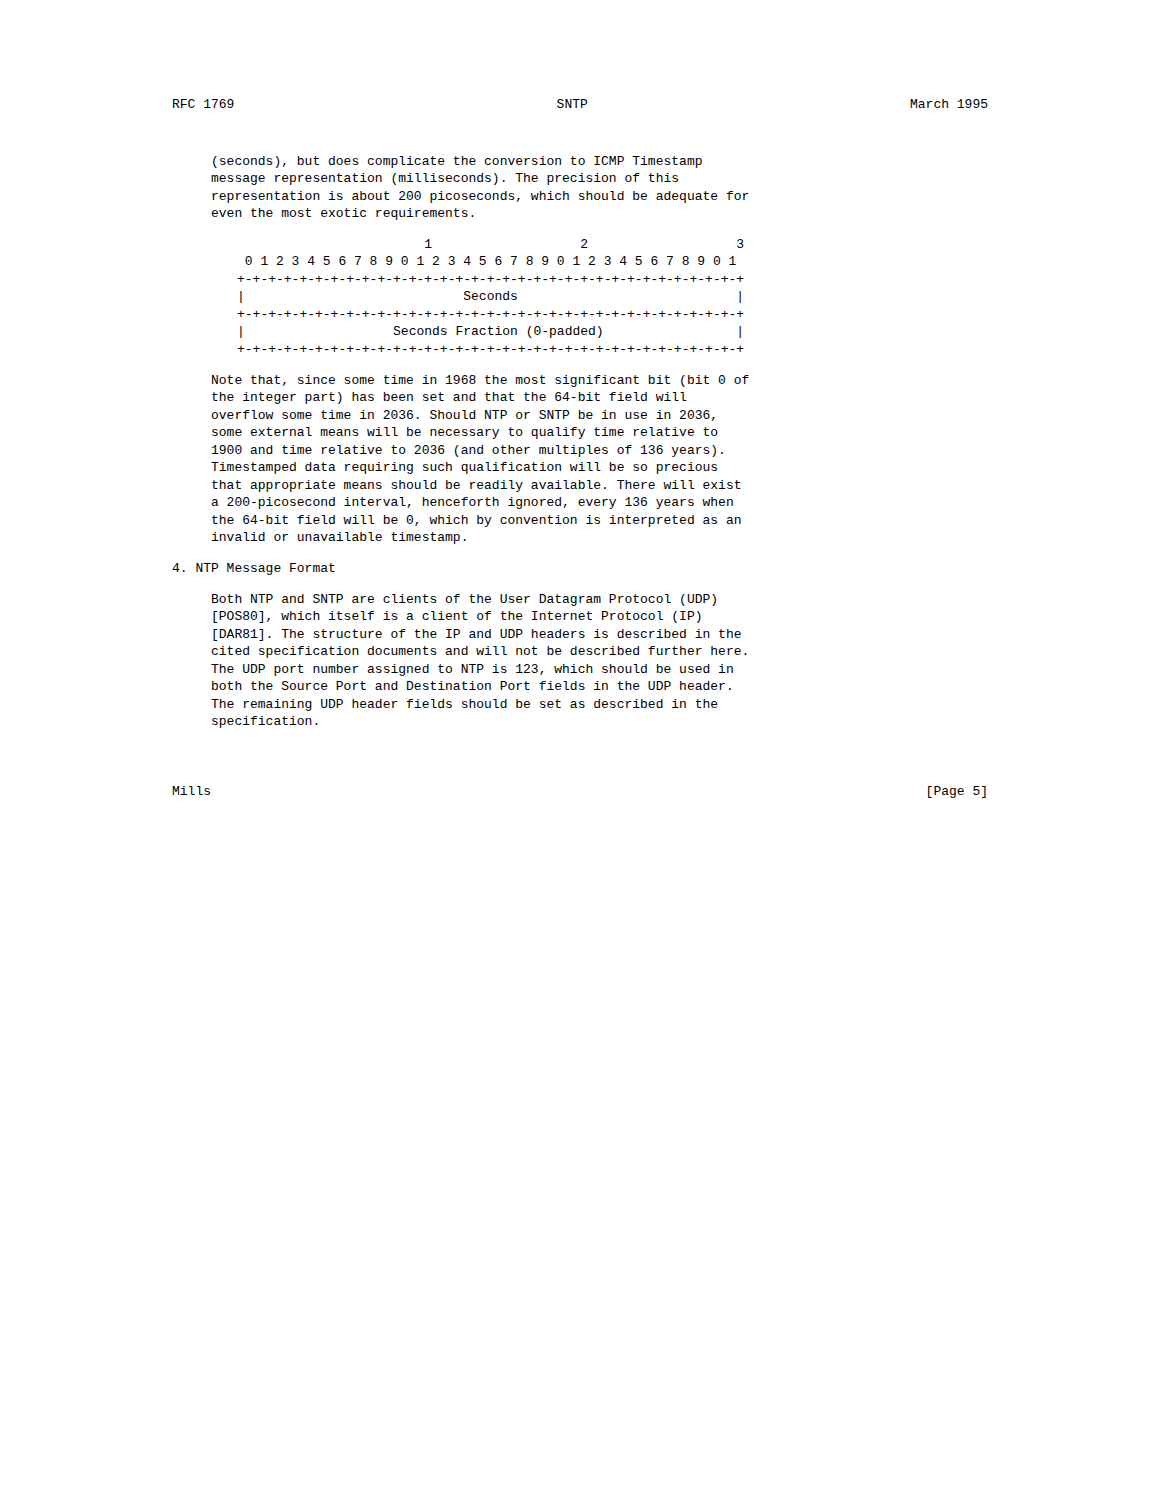RFC 1769 SNTP March 1995
(seconds), but does complicate the conversion to ICMP Timestamp message representation (milliseconds). The precision of this representation is about 200 picoseconds, which should be adequate for even the most exotic requirements.
                        1                   2                   3
 0 1 2 3 4 5 6 7 8 9 0 1 2 3 4 5 6 7 8 9 0 1 2 3 4 5 6 7 8 9 0 1
+-+-+-+-+-+-+-+-+-+-+-+-+-+-+-+-+-+-+-+-+-+-+-+-+-+-+-+-+-+-+-+-+
|                            Seconds                            |
+-+-+-+-+-+-+-+-+-+-+-+-+-+-+-+-+-+-+-+-+-+-+-+-+-+-+-+-+-+-+-+-+
|                   Seconds Fraction (0-padded)                 |
+-+-+-+-+-+-+-+-+-+-+-+-+-+-+-+-+-+-+-+-+-+-+-+-+-+-+-+-+-+-+-+-+
Note that, since some time in 1968 the most significant bit (bit 0 of the integer part) has been set and that the 64-bit field will overflow some time in 2036. Should NTP or SNTP be in use in 2036, some external means will be necessary to qualify time relative to 1900 and time relative to 2036 (and other multiples of 136 years). Timestamped data requiring such qualification will be so precious that appropriate means should be readily available. There will exist a 200-picosecond interval, henceforth ignored, every 136 years when the 64-bit field will be 0, which by convention is interpreted as an invalid or unavailable timestamp.
4. NTP Message Format
Both NTP and SNTP are clients of the User Datagram Protocol (UDP) [POS80], which itself is a client of the Internet Protocol (IP) [DAR81]. The structure of the IP and UDP headers is described in the cited specification documents and will not be described further here. The UDP port number assigned to NTP is 123, which should be used in both the Source Port and Destination Port fields in the UDP header. The remaining UDP header fields should be set as described in the specification.
Mills [Page 5]